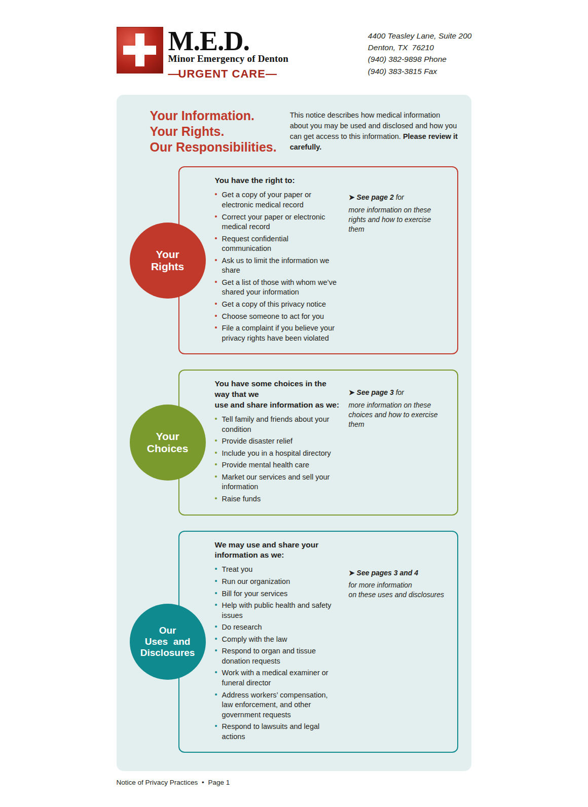M.E.D.
Minor Emergency of Denton
—URGENT CARE—
4400 Teasley Lane, Suite 200
Denton, TX 76210
(940) 382-9898 Phone
(940) 383-3815 Fax
Your Information.
Your Rights.
Our Responsibilities.
This notice describes how medical information about you may be used and disclosed and how you can get access to this information. Please review it carefully.
Your
Rights
You have the right to:
Get a copy of your paper or electronic medical record
Correct your paper or electronic medical record
Request confidential communication
Ask us to limit the information we share
Get a list of those with whom we’ve shared your information
Get a copy of this privacy notice
Choose someone to act for you
File a complaint if you believe your privacy rights have been violated
➤See page 2 for
more information on these rights and how to exercise them
Your
Choices
You have some choices in the way that we
use and share information as we:
Tell family and friends about your condition
Provide disaster relief
Include you in a hospital directory
Provide mental health care
Market our services and sell your information
Raise funds
➤See page 3 for
more information on these choices and how to exercise them
Our
Uses and
Disclosures
We may use and share your information as we:
Treat you
Run our organization
Bill for your services
Help with public health and safety issues
Do research
Comply with the law
Respond to organ and tissue donation requests
Work with a medical examiner or funeral director
Address workers’ compensation, law enforcement, and other government requests
Respond to lawsuits and legal actions
➤See pages 3 and 4
for more information on these uses and disclosures
Notice of Privacy Practices • Page 1